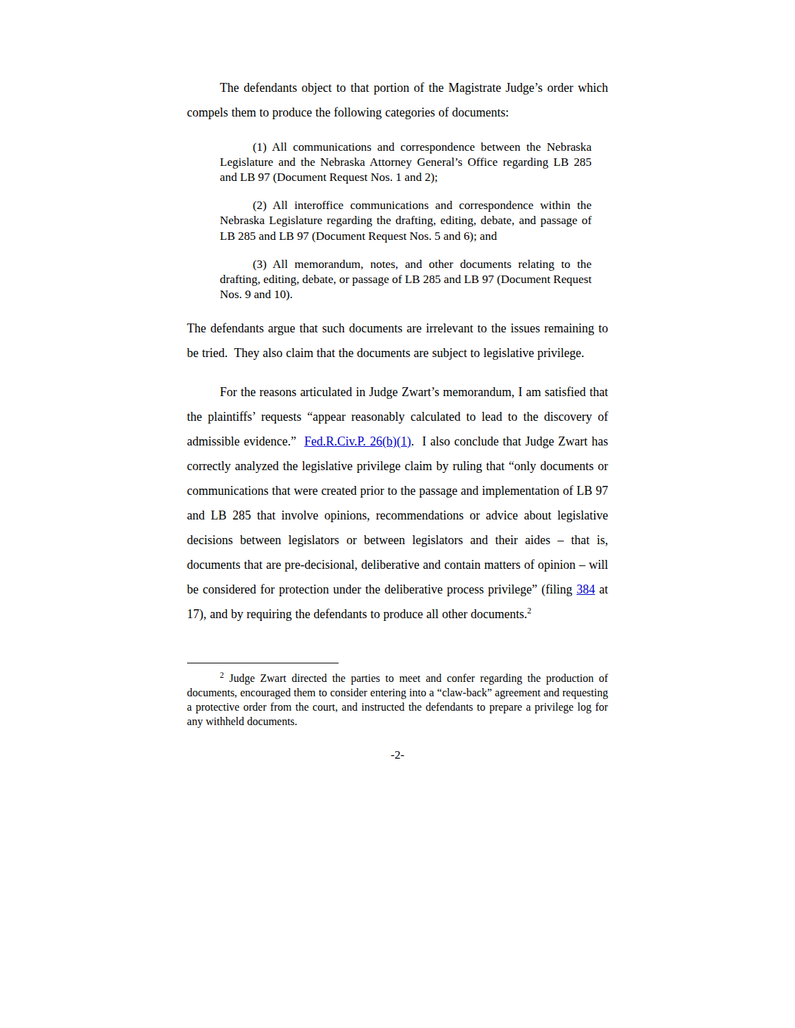The defendants object to that portion of the Magistrate Judge’s order which compels them to produce the following categories of documents:
(1) All communications and correspondence between the Nebraska Legislature and the Nebraska Attorney General’s Office regarding LB 285 and LB 97 (Document Request Nos. 1 and 2);
(2) All interoffice communications and correspondence within the Nebraska Legislature regarding the drafting, editing, debate, and passage of LB 285 and LB 97 (Document Request Nos. 5 and 6); and
(3) All memorandum, notes, and other documents relating to the drafting, editing, debate, or passage of LB 285 and LB 97 (Document Request Nos. 9 and 10).
The defendants argue that such documents are irrelevant to the issues remaining to be tried. They also claim that the documents are subject to legislative privilege.
For the reasons articulated in Judge Zwart’s memorandum, I am satisfied that the plaintiffs’ requests “appear reasonably calculated to lead to the discovery of admissible evidence.” Fed.R.Civ.P. 26(b)(1). I also conclude that Judge Zwart has correctly analyzed the legislative privilege claim by ruling that “only documents or communications that were created prior to the passage and implementation of LB 97 and LB 285 that involve opinions, recommendations or advice about legislative decisions between legislators or between legislators and their aides – that is, documents that are pre-decisional, deliberative and contain matters of opinion – will be considered for protection under the deliberative process privilege” (filing 384 at 17), and by requiring the defendants to produce all other documents.2
2 Judge Zwart directed the parties to meet and confer regarding the production of documents, encouraged them to consider entering into a “claw-back” agreement and requesting a protective order from the court, and instructed the defendants to prepare a privilege log for any withheld documents.
-2-